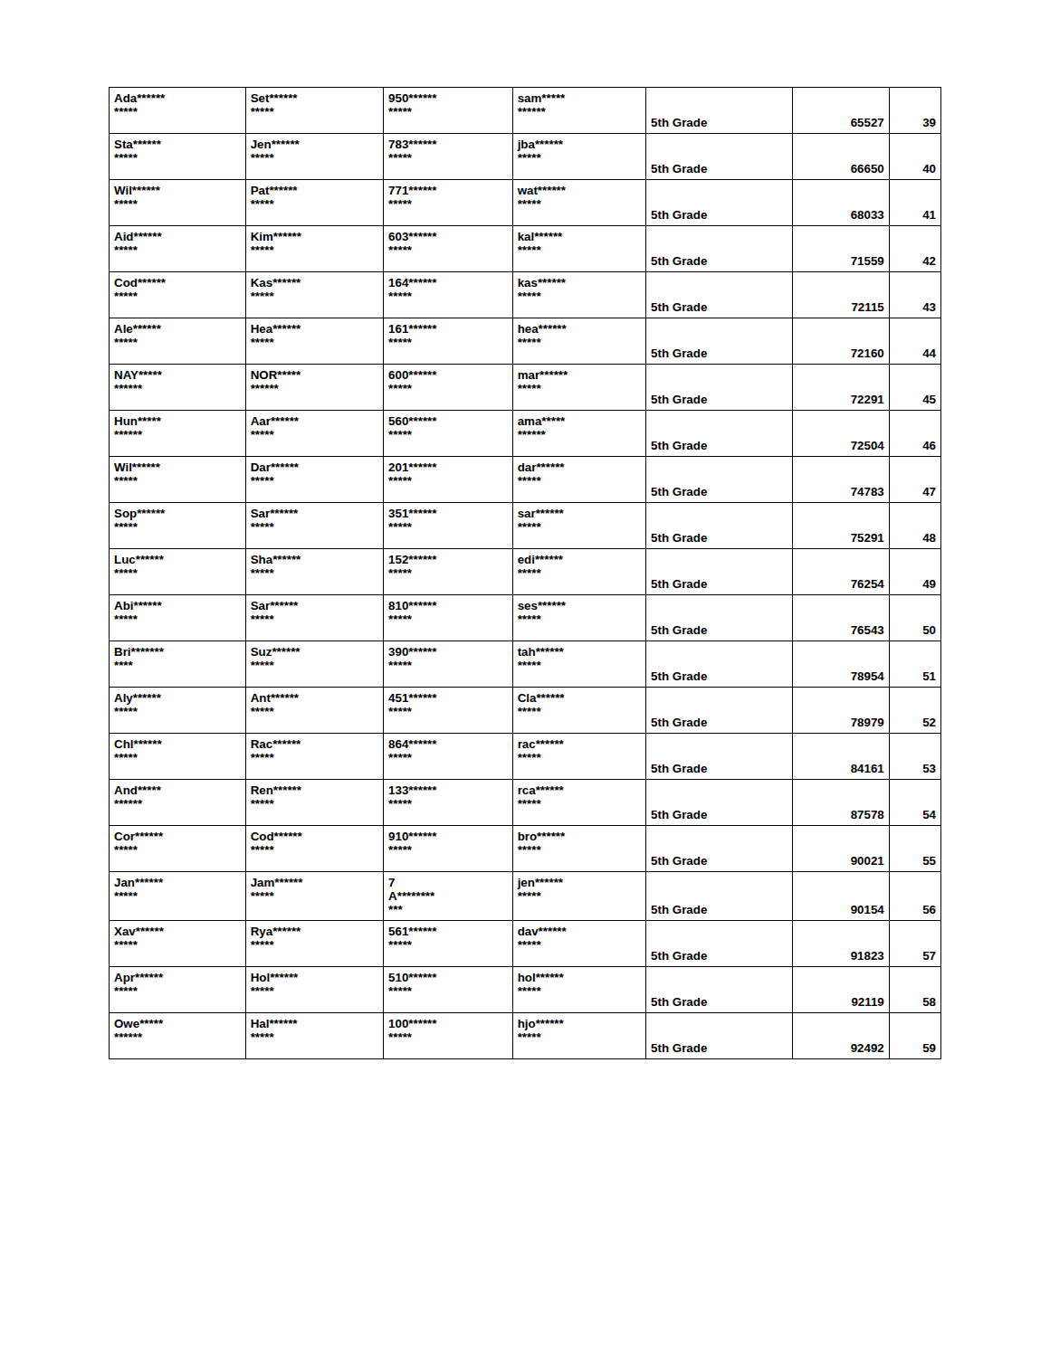| Ada****** ***** | Set****** ***** | 950****** ***** | sam***** ****** | 5th Grade | 65527 | 39 |
| Sta****** ***** | Jen****** ***** | 783****** ***** | jba****** ***** | 5th Grade | 66650 | 40 |
| Wil****** ***** | Pat****** ***** | 771****** ***** | wat****** ***** | 5th Grade | 68033 | 41 |
| Aid****** ***** | Kim****** ***** | 603****** ***** | kal****** ***** | 5th Grade | 71559 | 42 |
| Cod****** ***** | Kas****** ***** | 164****** ***** | kas****** ***** | 5th Grade | 72115 | 43 |
| Ale****** ***** | Hea****** ***** | 161****** ***** | hea****** ***** | 5th Grade | 72160 | 44 |
| NAY***** ****** | NOR***** ****** | 600****** ***** | mar****** ***** | 5th Grade | 72291 | 45 |
| Hun***** ****** | Aar****** ***** | 560****** ***** | ama***** ****** | 5th Grade | 72504 | 46 |
| Wil****** ***** | Dar****** ***** | 201****** ***** | dar****** ***** | 5th Grade | 74783 | 47 |
| Sop****** ***** | Sar****** ***** | 351****** ***** | sar****** ***** | 5th Grade | 75291 | 48 |
| Luc****** ***** | Sha****** ***** | 152****** ***** | edi****** ***** | 5th Grade | 76254 | 49 |
| Abi****** ***** | Sar****** ***** | 810****** ***** | ses****** ***** | 5th Grade | 76543 | 50 |
| Bri******* **** | Suz****** ***** | 390****** ***** | tah****** ***** | 5th Grade | 78954 | 51 |
| Aly****** ***** | Ant****** ***** | 451****** ***** | Cla****** ***** | 5th Grade | 78979 | 52 |
| Chl****** ***** | Rac****** ***** | 864****** ***** | rac****** ***** | 5th Grade | 84161 | 53 |
| And***** ****** | Ren****** ***** | 133****** ***** | rca****** ***** | 5th Grade | 87578 | 54 |
| Cor****** ***** | Cod****** ***** | 910****** ***** | bro****** ***** | 5th Grade | 90021 | 55 |
| Jan****** ***** | Jam****** ***** | 7 A******** *** | jen****** ***** | 5th Grade | 90154 | 56 |
| Xav****** ***** | Rya****** ***** | 561****** ***** | dav****** ***** | 5th Grade | 91823 | 57 |
| Apr****** ***** | Hol****** ***** | 510****** ***** | hol****** ***** | 5th Grade | 92119 | 58 |
| Owe***** ****** | Hal****** ***** | 100****** ***** | hjo****** ***** | 5th Grade | 92492 | 59 |